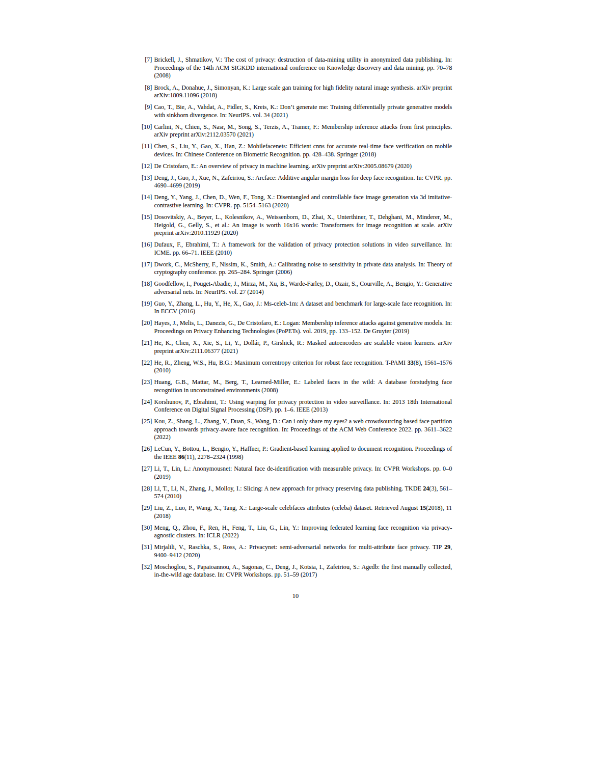[7] Brickell, J., Shmatikov, V.: The cost of privacy: destruction of data-mining utility in anonymized data publishing. In: Proceedings of the 14th ACM SIGKDD international conference on Knowledge discovery and data mining. pp. 70–78 (2008)
[8] Brock, A., Donahue, J., Simonyan, K.: Large scale gan training for high fidelity natural image synthesis. arXiv preprint arXiv:1809.11096 (2018)
[9] Cao, T., Bie, A., Vahdat, A., Fidler, S., Kreis, K.: Don’t generate me: Training differentially private generative models with sinkhorn divergence. In: NeurIPS. vol. 34 (2021)
[10] Carlini, N., Chien, S., Nasr, M., Song, S., Terzis, A., Tramer, F.: Membership inference attacks from first principles. arXiv preprint arXiv:2112.03570 (2021)
[11] Chen, S., Liu, Y., Gao, X., Han, Z.: Mobilefacenets: Efficient cnns for accurate real-time face verification on mobile devices. In: Chinese Conference on Biometric Recognition. pp. 428–438. Springer (2018)
[12] De Cristofaro, E.: An overview of privacy in machine learning. arXiv preprint arXiv:2005.08679 (2020)
[13] Deng, J., Guo, J., Xue, N., Zafeiriou, S.: Arcface: Additive angular margin loss for deep face recognition. In: CVPR. pp. 4690–4699 (2019)
[14] Deng, Y., Yang, J., Chen, D., Wen, F., Tong, X.: Disentangled and controllable face image generation via 3d imitative-contrastive learning. In: CVPR. pp. 5154–5163 (2020)
[15] Dosovitskiy, A., Beyer, L., Kolesnikov, A., Weissenborn, D., Zhai, X., Unterthiner, T., Dehghani, M., Minderer, M., Heigold, G., Gelly, S., et al.: An image is worth 16x16 words: Transformers for image recognition at scale. arXiv preprint arXiv:2010.11929 (2020)
[16] Dufaux, F., Ebrahimi, T.: A framework for the validation of privacy protection solutions in video surveillance. In: ICME. pp. 66–71. IEEE (2010)
[17] Dwork, C., McSherry, F., Nissim, K., Smith, A.: Calibrating noise to sensitivity in private data analysis. In: Theory of cryptography conference. pp. 265–284. Springer (2006)
[18] Goodfellow, I., Pouget-Abadie, J., Mirza, M., Xu, B., Warde-Farley, D., Ozair, S., Courville, A., Bengio, Y.: Generative adversarial nets. In: NeurIPS. vol. 27 (2014)
[19] Guo, Y., Zhang, L., Hu, Y., He, X., Gao, J.: Ms-celeb-1m: A dataset and benchmark for large-scale face recognition. In: In ECCV (2016)
[20] Hayes, J., Melis, L., Danezis, G., De Cristofaro, E.: Logan: Membership inference attacks against generative models. In: Proceedings on Privacy Enhancing Technologies (PoPETs). vol. 2019, pp. 133–152. De Gruyter (2019)
[21] He, K., Chen, X., Xie, S., Li, Y., Dollár, P., Girshick, R.: Masked autoencoders are scalable vision learners. arXiv preprint arXiv:2111.06377 (2021)
[22] He, R., Zheng, W.S., Hu, B.G.: Maximum correntropy criterion for robust face recognition. T-PAMI 33(8), 1561–1576 (2010)
[23] Huang, G.B., Mattar, M., Berg, T., Learned-Miller, E.: Labeled faces in the wild: A database forstudying face recognition in unconstrained environments (2008)
[24] Korshunov, P., Ebrahimi, T.: Using warping for privacy protection in video surveillance. In: 2013 18th International Conference on Digital Signal Processing (DSP). pp. 1–6. IEEE (2013)
[25] Kou, Z., Shang, L., Zhang, Y., Duan, S., Wang, D.: Can i only share my eyes? a web crowdsourcing based face partition approach towards privacy-aware face recognition. In: Proceedings of the ACM Web Conference 2022. pp. 3611–3622 (2022)
[26] LeCun, Y., Bottou, L., Bengio, Y., Haffner, P.: Gradient-based learning applied to document recognition. Proceedings of the IEEE 86(11), 2278–2324 (1998)
[27] Li, T., Lin, L.: Anonymousnet: Natural face de-identification with measurable privacy. In: CVPR Workshops. pp. 0–0 (2019)
[28] Li, T., Li, N., Zhang, J., Molloy, I.: Slicing: A new approach for privacy preserving data publishing. TKDE 24(3), 561–574 (2010)
[29] Liu, Z., Luo, P., Wang, X., Tang, X.: Large-scale celebfaces attributes (celeba) dataset. Retrieved August 15(2018), 11 (2018)
[30] Meng, Q., Zhou, F., Ren, H., Feng, T., Liu, G., Lin, Y.: Improving federated learning face recognition via privacy-agnostic clusters. In: ICLR (2022)
[31] Mirjalili, V., Raschka, S., Ross, A.: Privacynet: semi-adversarial networks for multi-attribute face privacy. TIP 29, 9400–9412 (2020)
[32] Moschoglou, S., Papaioannou, A., Sagonas, C., Deng, J., Kotsia, I., Zafeiriou, S.: Agedb: the first manually collected, in-the-wild age database. In: CVPR Workshops. pp. 51–59 (2017)
10